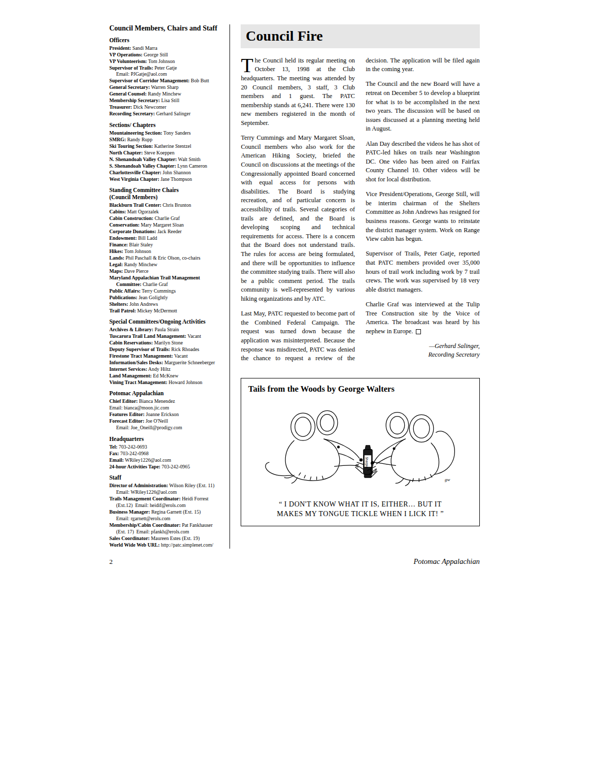Council Members, Chairs and Staff
Officers
President: Sandi Marra
VP Operations: George Still
VP Volunteerism: Tom Johnson
Supervisor of Trails: Peter Gatje
Email: PJGatje@aol.com
Supervisor of Corridor Management: Bob Butt
General Secretary: Warren Sharp
General Counsel: Randy Minchew
Membership Secretary: Lisa Still
Treasurer: Dick Newcomer
Recording Secretary: Gerhard Salinger
Sections/ Chapters
Mountaineering Section: Tony Sanders
SMRG: Randy Rupp
Ski Touring Section: Katherine Stentzel
North Chapter: Steve Koeppen
N. Shenandoah Valley Chapter: Walt Smith
S. Shenandoah Valley Chapter: Lynn Cameron
Charlottesville Chapter: John Shannon
West Virginia Chapter: Jane Thompson
Standing Committee Chairs
(Council Members)
Blackburn Trail Center: Chris Brunton
Cabins: Matt Ogorzalek
Cabin Construction: Charlie Graf
Conservation: Mary Margaret Sloan
Corporate Donations: Jack Reeder
Endowment: Bill Ladd
Finance: Blair Staley
Hikes: Tom Johnson
Lands: Phil Paschall & Eric Olson, co-chairs
Legal: Randy Minchew
Maps: Dave Pierce
Maryland Appalachian Trail Management
Committee: Charlie Graf
Public Affairs: Terry Cummings
Publications: Jean Golightly
Shelters: John Andrews
Trail Patrol: Mickey McDermott
Special Committees/Ongoing Activities
Archives & Library: Paula Strain
Tuscarora Trail Land Management: Vacant
Cabin Reservations: Marilyn Stone
Deputy Supervisor of Trails: Rick Rhoades
Firestone Tract Management: Vacant
Information/Sales Desks: Marguerite Schneeberger
Internet Services: Andy Hiltz
Land Management: Ed McKnew
Vining Tract Management: Howard Johnson
Potomac Appalachian
Chief Editor: Bianca Menendez
Email: bianca@moon.jic.com
Features Editor: Joanne Erickson
Forecast Editor: Joe O'Neill
Email: Joe_Oneill@prodigy.com
Headquarters
Tel: 703-242-0693
Fax: 703-242-0968
Email: WRiley1226@aol.com
24-hour Activities Tape: 703-242-0965
Staff
Director of Administration: Wilson Riley (Ext. 11)
Email: WRiley1226@aol.com
Trails Management Coordinator: Heidi Forrest
(Ext.12) Email: heidif@erols.com
Business Manager: Regina Garnett (Ext. 15)
Email: rgarnett@erols.com
Membership/Cabin Coordinator: Pat Fankhauser
(Ext. 17) Email: pfankh@erols.com
Sales Coordinator: Maureen Estes (Ext. 19)
World Wide Web URL: http://patc.simplenet.com/
Council Fire
The Council held its regular meeting on October 13, 1998 at the Club headquarters. The meeting was attended by 20 Council members, 3 staff, 3 Club members and 1 guest. The PATC membership stands at 6,241. There were 130 new members registered in the month of September.
Terry Cummings and Mary Margaret Sloan, Council members who also work for the American Hiking Society, briefed the Council on discussions at the meetings of the Congressionally appointed Board concerned with equal access for persons with disabilities. The Board is studying recreation, and of particular concern is accessibility of trails. Several categories of trails are defined, and the Board is developing scoping and technical requirements for access. There is a concern that the Board does not understand trails. The rules for access are being formulated, and there will be opportunities to influence the committee studying trails. There will also be a public comment period. The trails community is well-represented by various hiking organizations and by ATC.
Last May, PATC requested to become part of the Combined Federal Campaign. The request was turned down because the application was misinterpreted. Because the response was misdirected, PATC was denied the chance to request a review of the decision. The application will be filed again in the coming year.
The Council and the new Board will have a retreat on December 5 to develop a blueprint for what is to be accomplished in the next two years. The discussion will be based on issues discussed at a planning meeting held in August.
Alan Day described the videos he has shot of PATC-led hikes on trails near Washington DC. One video has been aired on Fairfax County Channel 10. Other videos will be shot for local distribution.
Vice President/Operations, George Still, will be interim chairman of the Shelters Committee as John Andrews has resigned for business reasons. George wants to reinstate the district manager system. Work on Range View cabin has begun.
Supervisor of Trails, Peter Gatje, reported that PATC members provided over 35,000 hours of trail work including work by 7 trail crews. The work was supervised by 18 very able district managers.
Charlie Graf was interviewed at the Tulip Tree Construction site by the Voice of America. The broadcast was heard by his nephew in Europe.
—Gerhard Salinger,
Recording Secretary
Tails from the Woods by George Walters
Sharpie gw
“ I DON'T KNOW WHAT IT IS, EITHER… BUT IT
MAKES MY TONGUE TICKLE WHEN I LICK IT! ”
2
Potomac Appalachian